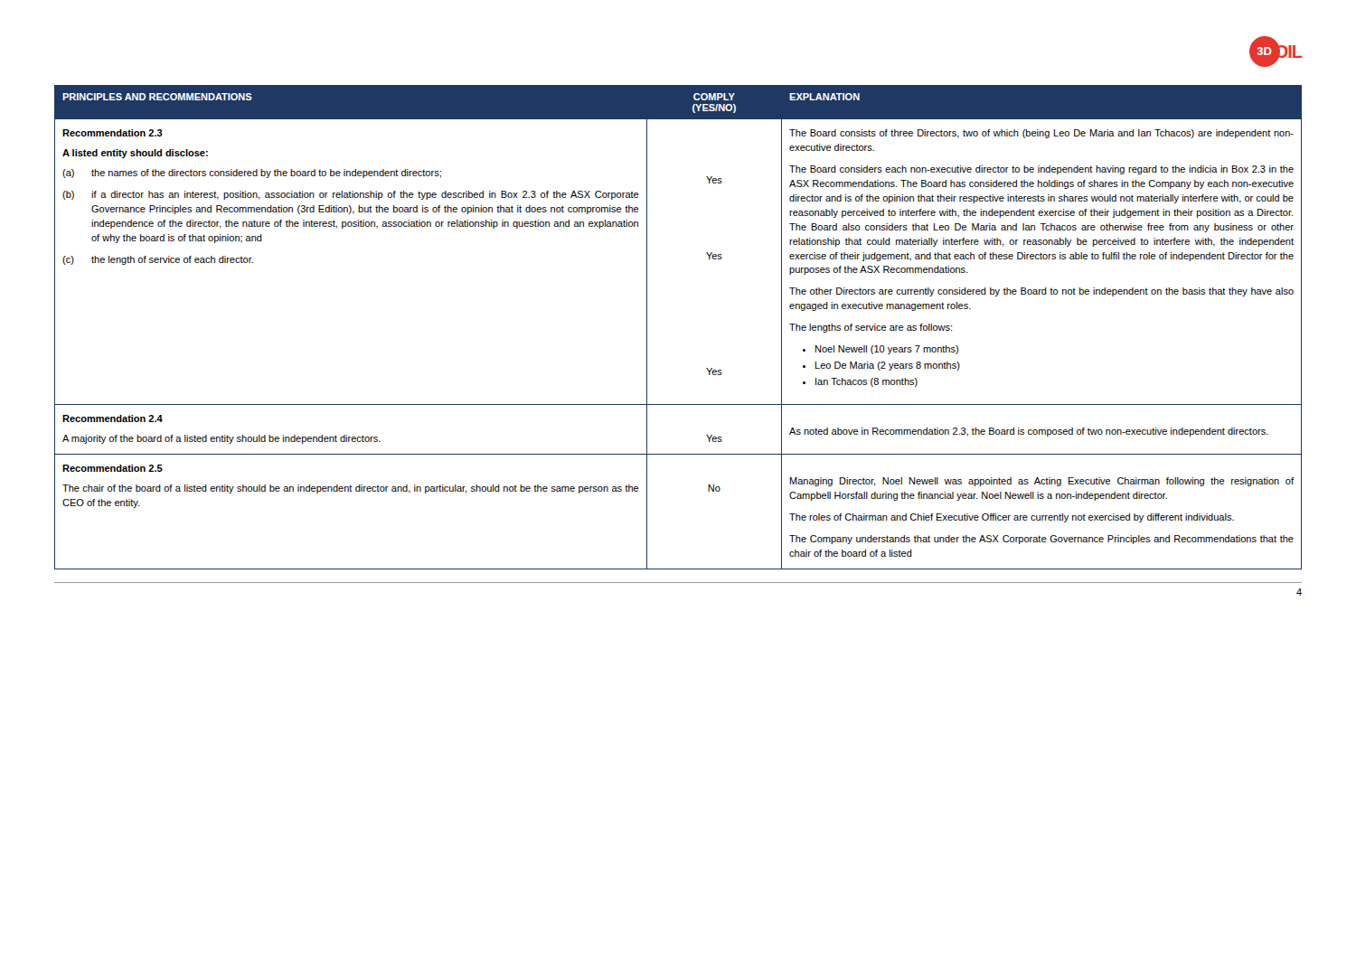3D OIL
| PRINCIPLES AND RECOMMENDATIONS | COMPLY (YES/NO) | EXPLANATION |
| --- | --- | --- |
| Recommendation 2.3 A listed entity should disclose: (a) the names of the directors considered by the board to be independent directors; (b) if a director has an interest, position, association or relationship of the type described in Box 2.3 of the ASX Corporate Governance Principles and Recommendation (3rd Edition), but the board is of the opinion that it does not compromise the independence of the director, the nature of the interest, position, association or relationship in question and an explanation of why the board is of that opinion; and (c) the length of service of each director. | Yes Yes Yes | The Board consists of three Directors, two of which (being Leo De Maria and Ian Tchacos) are independent non-executive directors. The Board considers each non-executive director to be independent having regard to the indicia in Box 2.3 in the ASX Recommendations. The Board has considered the holdings of shares in the Company by each non-executive director and is of the opinion that their respective interests in shares would not materially interfere with, or could be reasonably perceived to interfere with, the independent exercise of their judgement in their position as a Director. The Board also considers that Leo De Maria and Ian Tchacos are otherwise free from any business or other relationship that could materially interfere with, or reasonably be perceived to interfere with, the independent exercise of their judgement, and that each of these Directors is able to fulfil the role of independent Director for the purposes of the ASX Recommendations. The other Directors are currently considered by the Board to not be independent on the basis that they have also engaged in executive management roles. The lengths of service are as follows: Noel Newell (10 years 7 months) Leo De Maria (2 years 8 months) Ian Tchacos (8 months) |
| Recommendation 2.4 A majority of the board of a listed entity should be independent directors. | Yes | As noted above in Recommendation 2.3, the Board is composed of two non-executive independent directors. |
| Recommendation 2.5 The chair of the board of a listed entity should be an independent director and, in particular, should not be the same person as the CEO of the entity. | No | Managing Director, Noel Newell was appointed as Acting Executive Chairman following the resignation of Campbell Horsfall during the financial year. Noel Newell is a non-independent director. The roles of Chairman and Chief Executive Officer are currently not exercised by different individuals. The Company understands that under the ASX Corporate Governance Principles and Recommendations that the chair of the board of a listed |
4